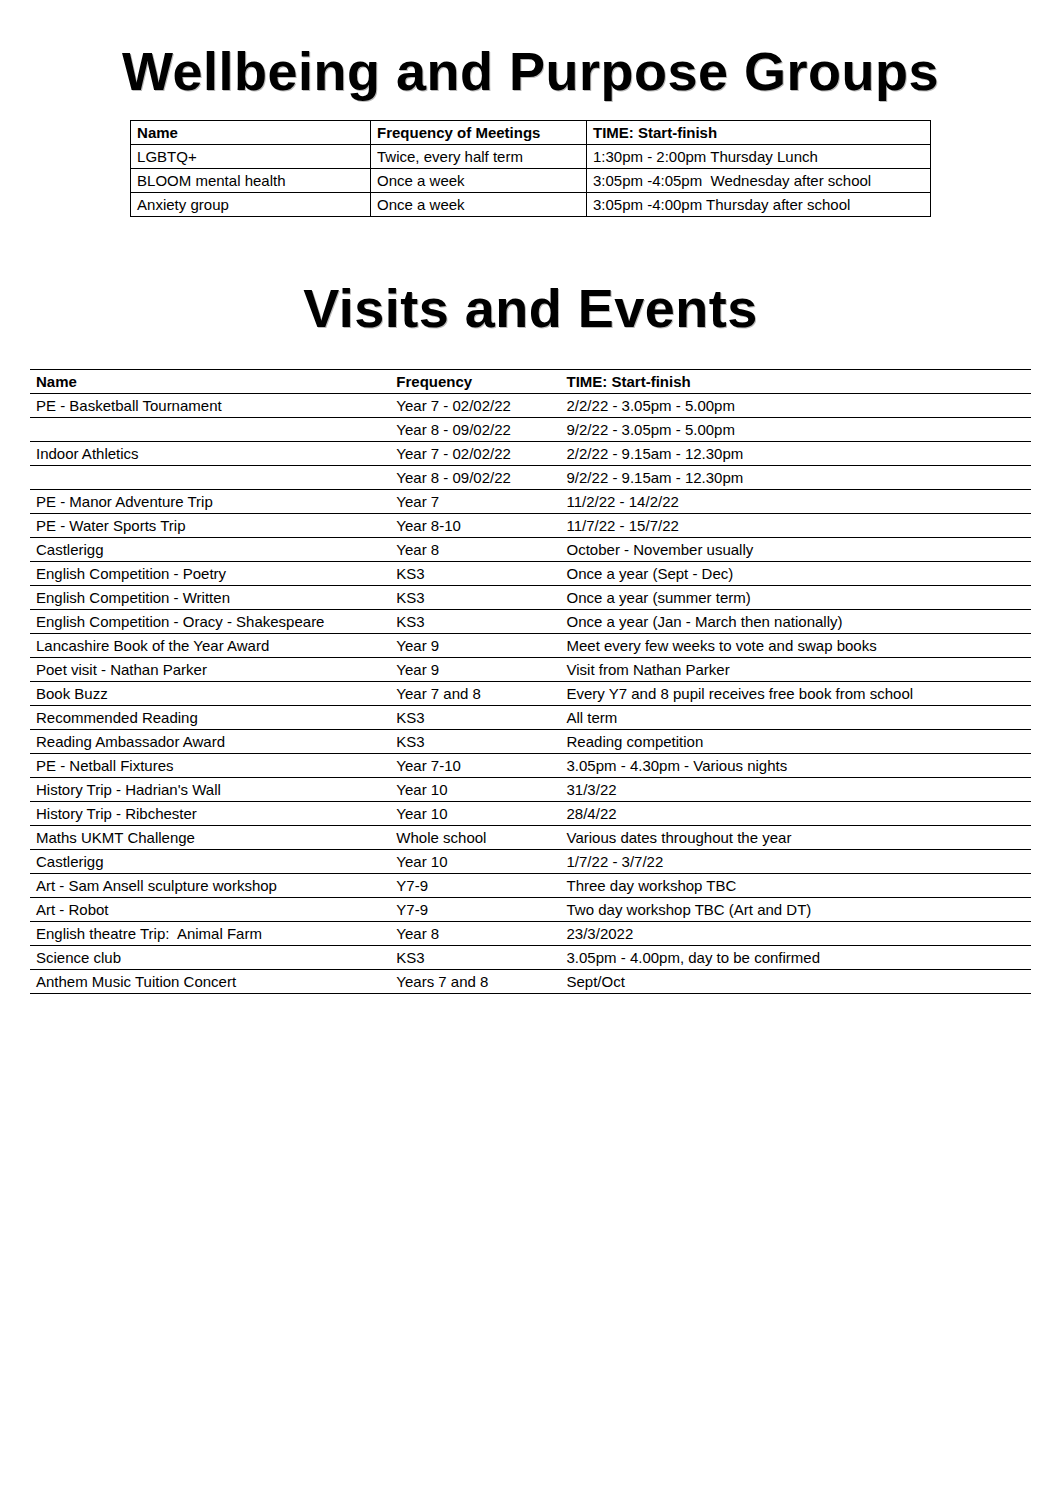Wellbeing and Purpose Groups
| Name | Frequency of Meetings | TIME: Start-finish |
| --- | --- | --- |
| LGBTQ+ | Twice, every half term | 1:30pm - 2:00pm Thursday Lunch |
| BLOOM mental health | Once a week | 3:05pm -4:05pm Wednesday after school |
| Anxiety group | Once a week | 3:05pm -4:00pm Thursday after school |
Visits and Events
| Name | Frequency | TIME: Start-finish |
| --- | --- | --- |
| PE - Basketball Tournament | Year 7 - 02/02/22 | 2/2/22 - 3.05pm - 5.00pm |
| | Year 8 - 09/02/22 | 9/2/22 - 3.05pm - 5.00pm |
| Indoor Athletics | Year 7 - 02/02/22 | 2/2/22 - 9.15am - 12.30pm |
| | Year 8 - 09/02/22 | 9/2/22 - 9.15am - 12.30pm |
| PE - Manor Adventure Trip | Year 7 | 11/2/22 - 14/2/22 |
| PE - Water Sports Trip | Year 8-10 | 11/7/22 - 15/7/22 |
| Castlerigg | Year 8 | October - November usually |
| English Competition - Poetry | KS3 | Once a year (Sept - Dec) |
| English Competition - Written | KS3 | Once a year (summer term) |
| English Competition - Oracy - Shakespeare | KS3 | Once a year (Jan - March then nationally) |
| Lancashire Book of the Year Award | Year 9 | Meet every few weeks to vote and swap books |
| Poet visit - Nathan Parker | Year 9 | Visit from Nathan Parker |
| Book Buzz | Year 7 and 8 | Every Y7 and 8 pupil receives free book from school |
| Recommended Reading | KS3 | All term |
| Reading Ambassador Award | KS3 | Reading competition |
| PE - Netball Fixtures | Year 7-10 | 3.05pm - 4.30pm - Various nights |
| History Trip - Hadrian's Wall | Year 10 | 31/3/22 |
| History Trip - Ribchester | Year 10 | 28/4/22 |
| Maths UKMT Challenge | Whole school | Various dates throughout the year |
| Castlerigg | Year 10 | 1/7/22 - 3/7/22 |
| Art - Sam Ansell sculpture workshop | Y7-9 | Three day workshop TBC |
| Art - Robot | Y7-9 | Two day workshop TBC (Art and DT) |
| English theatre Trip: Animal Farm | Year 8 | 23/3/2022 |
| Science club | KS3 | 3.05pm - 4.00pm, day to be confirmed |
| Anthem Music Tuition Concert | Years 7 and 8 | Sept/Oct |